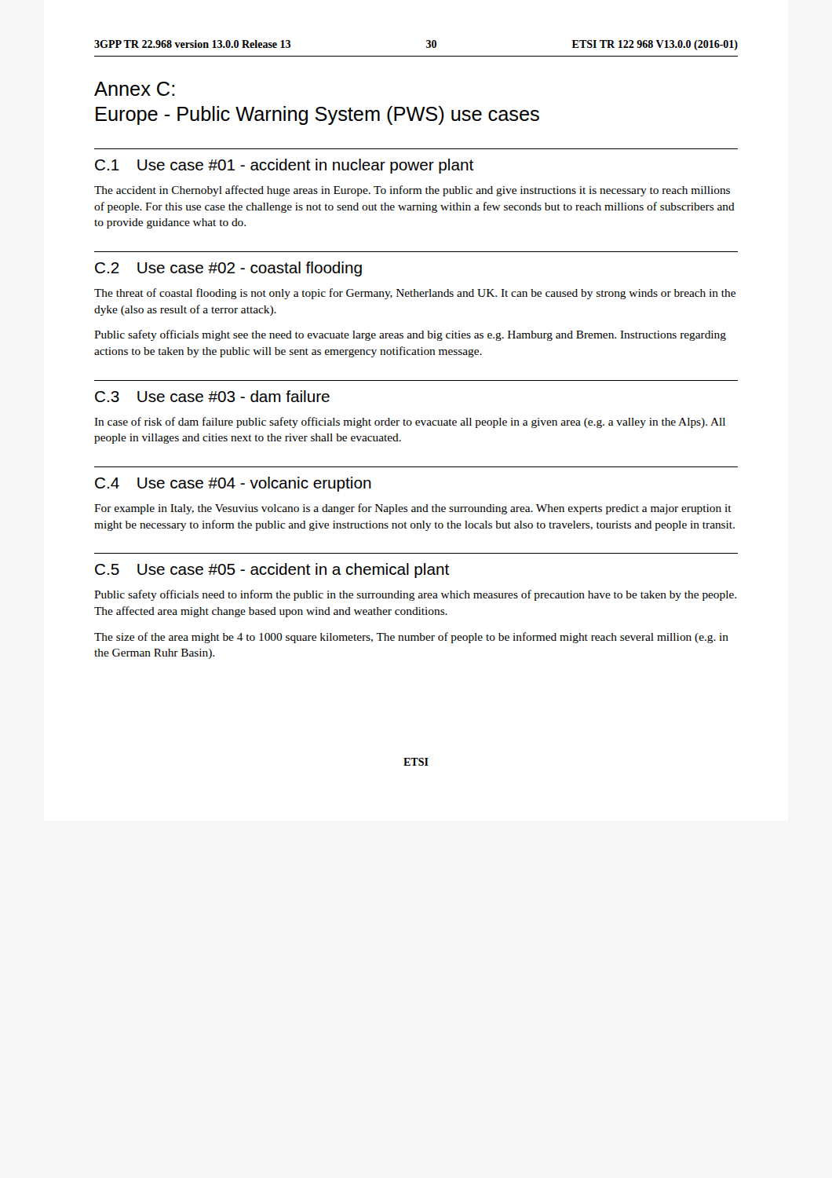3GPP TR 22.968 version 13.0.0 Release 13
30
ETSI TR 122 968 V13.0.0 (2016-01)
Annex C:
Europe - Public Warning System (PWS) use cases
C.1 Use case #01 - accident in nuclear power plant
The accident in Chernobyl affected huge areas in Europe. To inform the public and give instructions it is necessary to reach millions of people. For this use case the challenge is not to send out the warning within a few seconds but to reach millions of subscribers and to provide guidance what to do.
C.2 Use case #02 - coastal flooding
The threat of coastal flooding is not only a topic for Germany, Netherlands and UK. It can be caused by strong winds or breach in the dyke (also as result of a terror attack).
Public safety officials might see the need to evacuate large areas and big cities as e.g. Hamburg and Bremen. Instructions regarding actions to be taken by the public will be sent as emergency notification message.
C.3 Use case #03 - dam failure
In case of risk of dam failure public safety officials might order to evacuate all people in a given area (e.g. a valley in the Alps). All people in villages and cities next to the river shall be evacuated.
C.4 Use case #04 - volcanic eruption
For example in Italy, the Vesuvius volcano is a danger for Naples and the surrounding area. When experts predict a major eruption it might be necessary to inform the public and give instructions not only to the locals but also to travelers, tourists and people in transit.
C.5 Use case #05 - accident in a chemical plant
Public safety officials need to inform the public in the surrounding area which measures of precaution have to be taken by the people. The affected area might change based upon wind and weather conditions.
The size of the area might be 4 to 1000 square kilometers, The number of people to be informed might reach several million (e.g. in the German Ruhr Basin).
ETSI